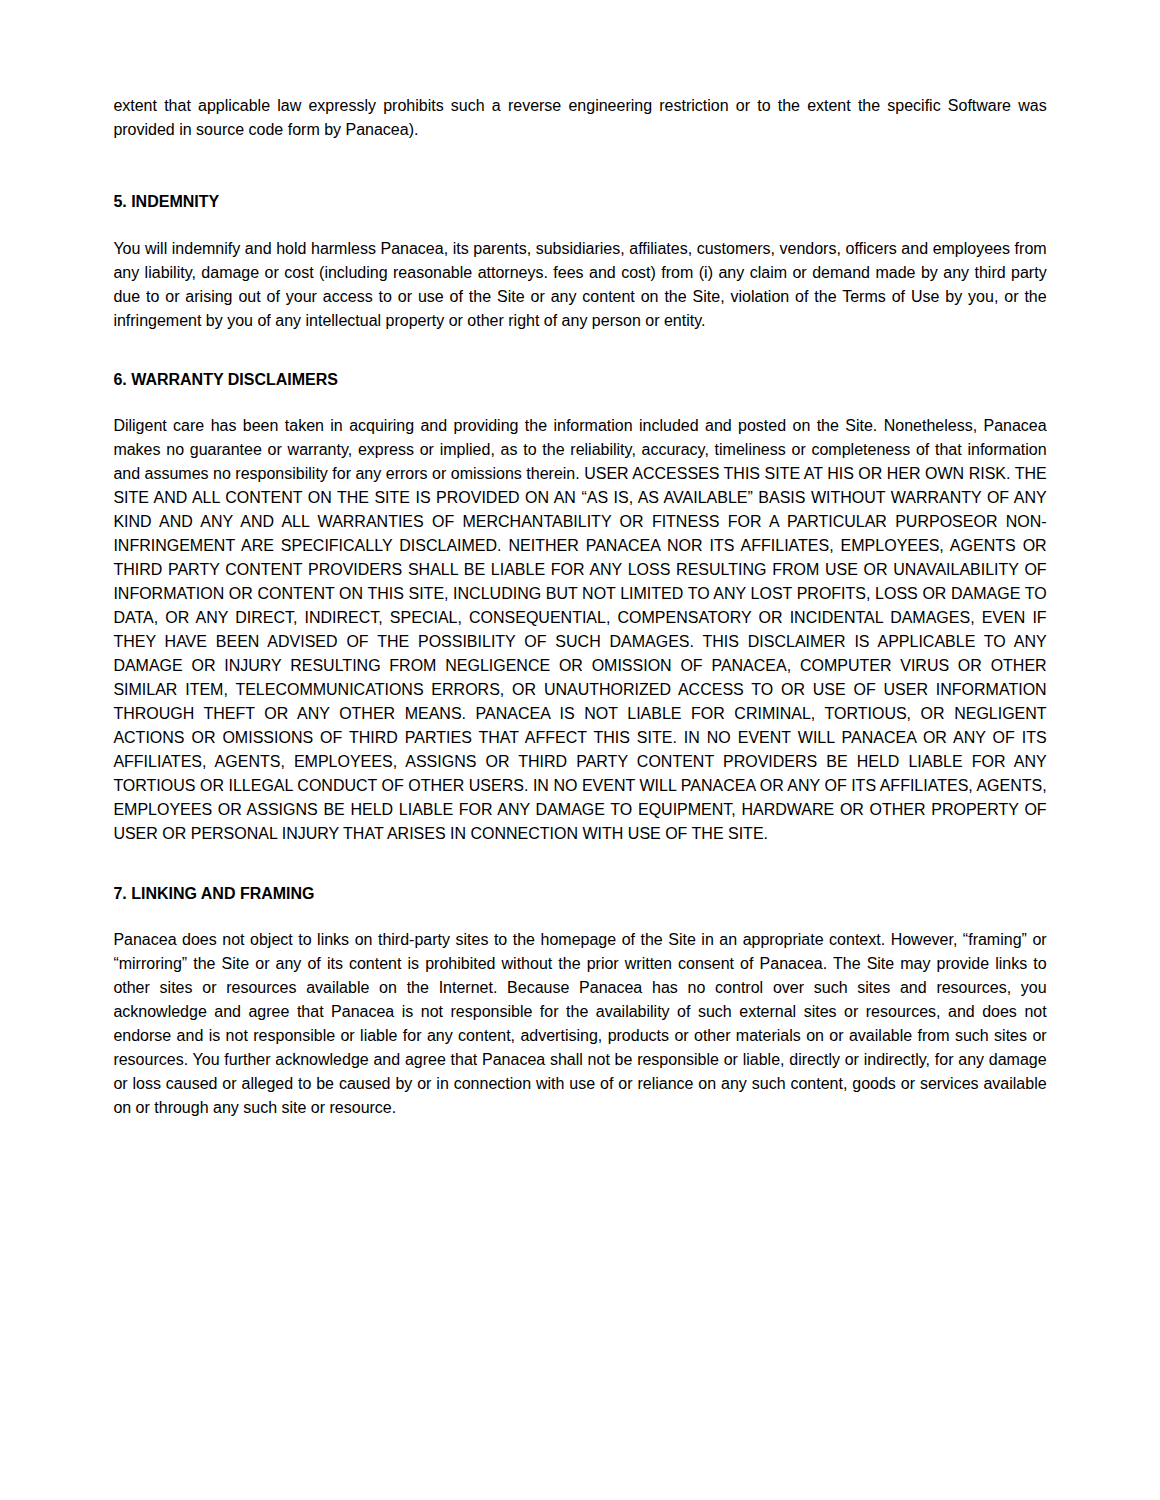extent that applicable law expressly prohibits such a reverse engineering restriction or to the extent the specific Software was provided in source code form by Panacea).
5. INDEMNITY
You will indemnify and hold harmless Panacea, its parents, subsidiaries, affiliates, customers, vendors, officers and employees from any liability, damage or cost (including reasonable attorneys. fees and cost) from (i) any claim or demand made by any third party due to or arising out of your access to or use of the Site or any content on the Site, violation of the Terms of Use by you, or the infringement by you of any intellectual property or other right of any person or entity.
6. WARRANTY DISCLAIMERS
Diligent care has been taken in acquiring and providing the information included and posted on the Site. Nonetheless, Panacea makes no guarantee or warranty, express or implied, as to the reliability, accuracy, timeliness or completeness of that information and assumes no responsibility for any errors or omissions therein. USER ACCESSES THIS SITE AT HIS OR HER OWN RISK. THE SITE AND ALL CONTENT ON THE SITE IS PROVIDED ON AN “AS IS, AS AVAILABLE” BASIS WITHOUT WARRANTY OF ANY KIND AND ANY AND ALL WARRANTIES OF MERCHANTABILITY OR FITNESS FOR A PARTICULAR PURPOSEOR NON-INFRINGEMENT ARE SPECIFICALLY DISCLAIMED. NEITHER PANACEA NOR ITS AFFILIATES, EMPLOYEES, AGENTS OR THIRD PARTY CONTENT PROVIDERS SHALL BE LIABLE FOR ANY LOSS RESULTING FROM USE OR UNAVAILABILITY OF INFORMATION OR CONTENT ON THIS SITE, INCLUDING BUT NOT LIMITED TO ANY LOST PROFITS, LOSS OR DAMAGE TO DATA, OR ANY DIRECT, INDIRECT, SPECIAL, CONSEQUENTIAL, COMPENSATORY OR INCIDENTAL DAMAGES, EVEN IF THEY HAVE BEEN ADVISED OF THE POSSIBILITY OF SUCH DAMAGES. THIS DISCLAIMER IS APPLICABLE TO ANY DAMAGE OR INJURY RESULTING FROM NEGLIGENCE OR OMISSION OF PANACEA, COMPUTER VIRUS OR OTHER SIMILAR ITEM, TELECOMMUNICATIONS ERRORS, OR UNAUTHORIZED ACCESS TO OR USE OF USER INFORMATION THROUGH THEFT OR ANY OTHER MEANS. PANACEA IS NOT LIABLE FOR CRIMINAL, TORTIOUS, OR NEGLIGENT ACTIONS OR OMISSIONS OF THIRD PARTIES THAT AFFECT THIS SITE. IN NO EVENT WILL PANACEA OR ANY OF ITS AFFILIATES, AGENTS, EMPLOYEES, ASSIGNS OR THIRD PARTY CONTENT PROVIDERS BE HELD LIABLE FOR ANY TORTIOUS OR ILLEGAL CONDUCT OF OTHER USERS. IN NO EVENT WILL PANACEA OR ANY OF ITS AFFILIATES, AGENTS, EMPLOYEES OR ASSIGNS BE HELD LIABLE FOR ANY DAMAGE TO EQUIPMENT, HARDWARE OR OTHER PROPERTY OF USER OR PERSONAL INJURY THAT ARISES IN CONNECTION WITH USE OF THE SITE.
7. LINKING AND FRAMING
Panacea does not object to links on third-party sites to the homepage of the Site in an appropriate context. However, “framing” or “mirroring” the Site or any of its content is prohibited without the prior written consent of Panacea. The Site may provide links to other sites or resources available on the Internet. Because Panacea has no control over such sites and resources, you acknowledge and agree that Panacea is not responsible for the availability of such external sites or resources, and does not endorse and is not responsible or liable for any content, advertising, products or other materials on or available from such sites or resources. You further acknowledge and agree that Panacea shall not be responsible or liable, directly or indirectly, for any damage or loss caused or alleged to be caused by or in connection with use of or reliance on any such content, goods or services available on or through any such site or resource.